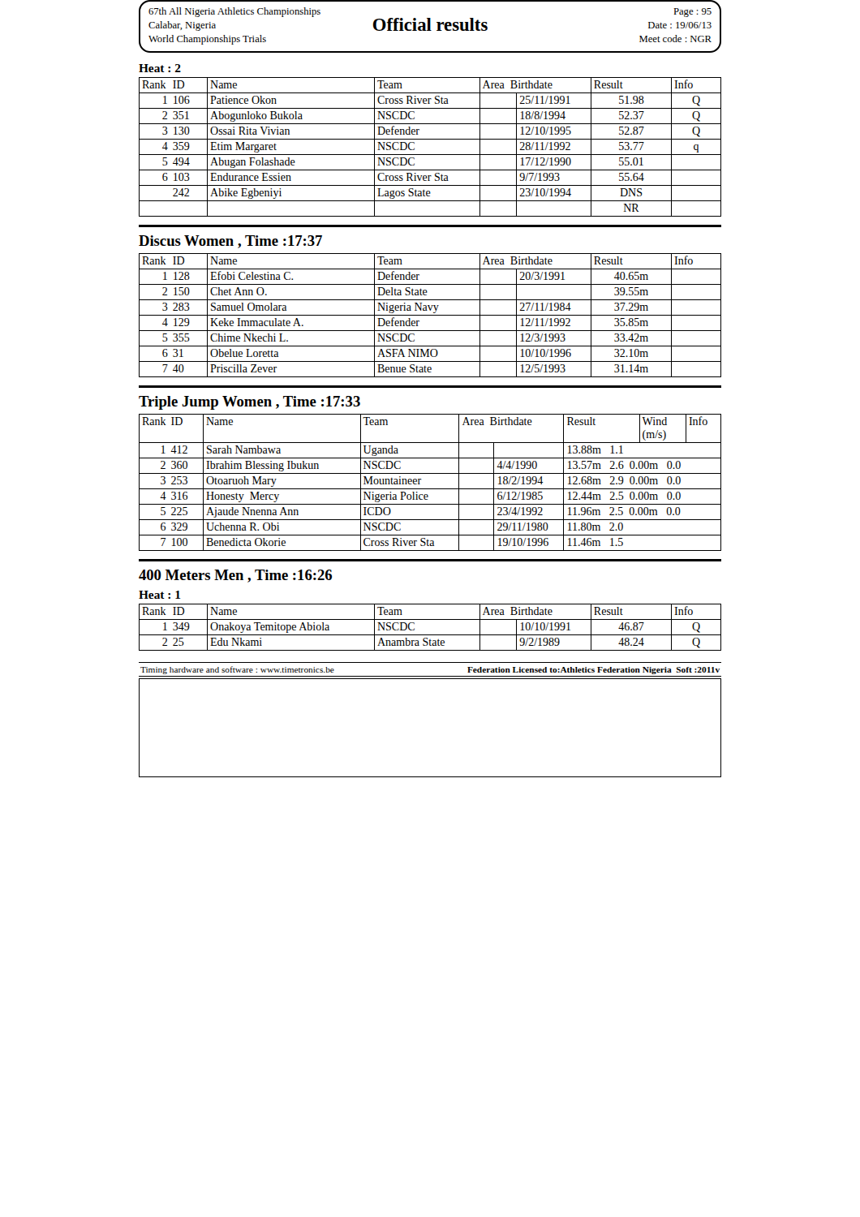67th All Nigeria Athletics Championships
Calabar, Nigeria
World Championships Trials
Official results
Page : 95
Date : 19/06/13
Meet code : NGR
Heat : 2
| Rank | ID | Name | Team | Area Birthdate | Result | Info |
| --- | --- | --- | --- | --- | --- | --- |
| 1 | 106 | Patience Okon | Cross River Sta | | 25/11/1991 | 51.98 | Q |
| 2 | 351 | Abogunloko Bukola | NSCDC | | 18/8/1994 | 52.37 | Q |
| 3 | 130 | Ossai Rita Vivian | Defender | | 12/10/1995 | 52.87 | Q |
| 4 | 359 | Etim Margaret | NSCDC | | 28/11/1992 | 53.77 | q |
| 5 | 494 | Abugan Folashade | NSCDC | | 17/12/1990 | 55.01 | |
| 6 | 103 | Endurance Essien | Cross River Sta | | 9/7/1993 | 55.64 | |
| | 242 | Abike Egbeniyi | Lagos State | | 23/10/1994 | DNS | |
| | | | | | | NR | |
Discus Women , Time :17:37
| Rank | ID | Name | Team | Area Birthdate | Result | Info |
| --- | --- | --- | --- | --- | --- | --- |
| 1 | 128 | Efobi Celestina C. | Defender | | 20/3/1991 | 40.65m | |
| 2 | 150 | Chet Ann O. | Delta State | | | 39.55m | |
| 3 | 283 | Samuel Omolara | Nigeria Navy | | 27/11/1984 | 37.29m | |
| 4 | 129 | Keke Immaculate A. | Defender | | 12/11/1992 | 35.85m | |
| 5 | 355 | Chime Nkechi L. | NSCDC | | 12/3/1993 | 33.42m | |
| 6 | 31 | Obelue Loretta | ASFA NIMO | | 10/10/1996 | 32.10m | |
| 7 | 40 | Priscilla Zever | Benue State | | 12/5/1993 | 31.14m | |
Triple Jump Women , Time :17:33
| Rank | ID | Name | Team | Area Birthdate | Result | Wind (m/s) | Info |
| --- | --- | --- | --- | --- | --- | --- | --- |
| 1 | 412 | Sarah Nambawa | Uganda | | | 13.88m 1.1 |
| 2 | 360 | Ibrahim Blessing Ibukun | NSCDC | | 4/4/1990 | 13.57m 2.6 0.00m 0.0 |
| 3 | 253 | Otoaruoh Mary | Mountaineer | | 18/2/1994 | 12.68m 2.9 0.00m 0.0 |
| 4 | 316 | Honesty Mercy | Nigeria Police | | 6/12/1985 | 12.44m 2.5 0.00m 0.0 |
| 5 | 225 | Ajaude Nnenna Ann | ICDO | | 23/4/1992 | 11.96m 2.5 0.00m 0.0 |
| 6 | 329 | Uchenna R. Obi | NSCDC | | 29/11/1980 | 11.80m 2.0 |
| 7 | 100 | Benedicta Okorie | Cross River Sta | | 19/10/1996 | 11.46m 1.5 |
400 Meters Men , Time :16:26
Heat : 1
| Rank | ID | Name | Team | Area Birthdate | Result | Info |
| --- | --- | --- | --- | --- | --- | --- |
| 1 | 349 | Onakoya Temitope Abiola | NSCDC | | 10/10/1991 | 46.87 | Q |
| 2 | 25 | Edu Nkami | Anambra State | | 9/2/1989 | 48.24 | Q |
Timing hardware and software : www.timetronics.be
Federation Licensed to:Athletics Federation Nigeria Soft :2011v